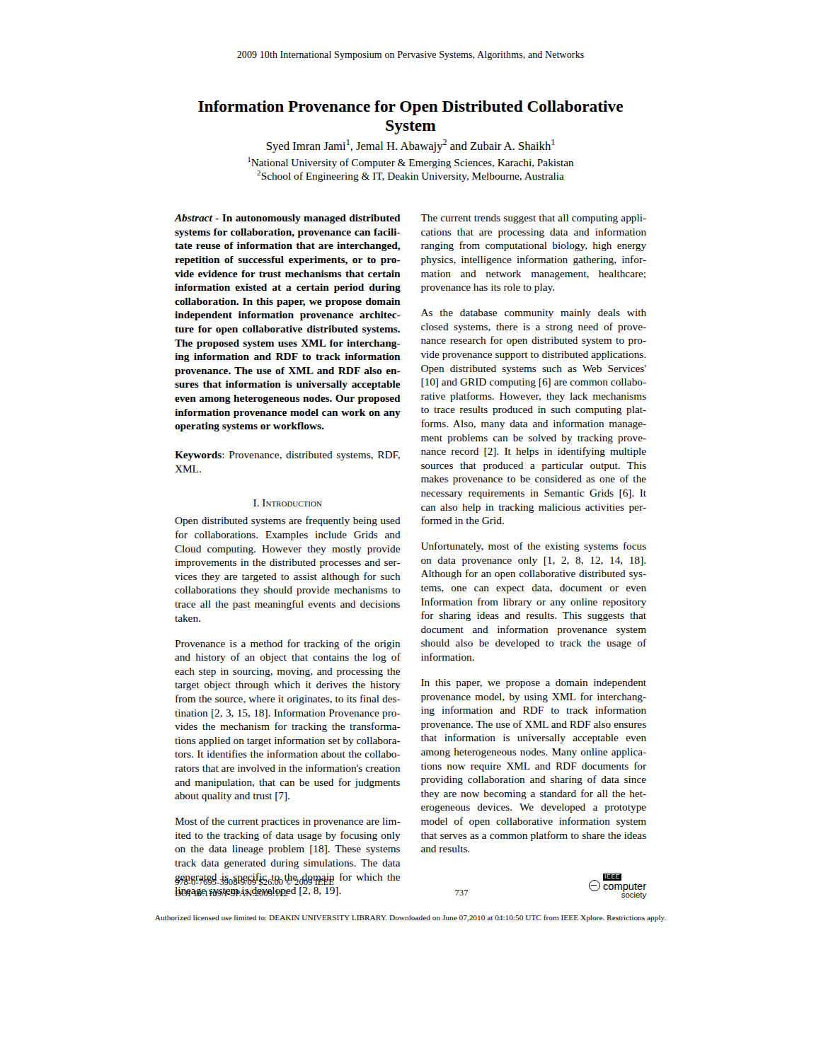2009 10th International Symposium on Pervasive Systems, Algorithms, and Networks
Information Provenance for Open Distributed Collaborative System
Syed Imran Jami1, Jemal H. Abawajy2 and Zubair A. Shaikh1
1National University of Computer & Emerging Sciences, Karachi, Pakistan
2School of Engineering & IT, Deakin University, Melbourne, Australia
Abstract - In autonomously managed distributed systems for collaboration, provenance can facilitate reuse of information that are interchanged, repetition of successful experiments, or to provide evidence for trust mechanisms that certain information existed at a certain period during collaboration. In this paper, we propose domain independent information provenance architecture for open collaborative distributed systems. The proposed system uses XML for interchanging information and RDF to track information provenance. The use of XML and RDF also ensures that information is universally acceptable even among heterogeneous nodes. Our proposed information provenance model can work on any operating systems or workflows.
Keywords: Provenance, distributed systems, RDF, XML.
I. Introduction
Open distributed systems are frequently being used for collaborations. Examples include Grids and Cloud computing. However they mostly provide improvements in the distributed processes and services they are targeted to assist although for such collaborations they should provide mechanisms to trace all the past meaningful events and decisions taken.
Provenance is a method for tracking of the origin and history of an object that contains the log of each step in sourcing, moving, and processing the target object through which it derives the history from the source, where it originates, to its final destination [2, 3, 15, 18]. Information Provenance provides the mechanism for tracking the transformations applied on target information set by collaborators. It identifies the information about the collaborators that are involved in the information's creation and manipulation, that can be used for judgments about quality and trust [7].
Most of the current practices in provenance are limited to the tracking of data usage by focusing only on the data lineage problem [18]. These systems track data generated during simulations. The data generated is specific to the domain for which the lineage system is developed [2, 8, 19].
The current trends suggest that all computing applications that are processing data and information ranging from computational biology, high energy physics, intelligence information gathering, information and network management, healthcare; provenance has its role to play.
As the database community mainly deals with closed systems, there is a strong need of provenance research for open distributed system to provide provenance support to distributed applications. Open distributed systems such as Web Services' [10] and GRID computing [6] are common collaborative platforms. However, they lack mechanisms to trace results produced in such computing platforms. Also, many data and information management problems can be solved by tracking provenance record [2]. It helps in identifying multiple sources that produced a particular output. This makes provenance to be considered as one of the necessary requirements in Semantic Grids [6]. It can also help in tracking malicious activities performed in the Grid.
Unfortunately, most of the existing systems focus on data provenance only [1, 2, 8, 12, 14, 18]. Although for an open collaborative distributed systems, one can expect data, document or even Information from library or any online repository for sharing ideas and results. This suggests that document and information provenance system should also be developed to track the usage of information.
In this paper, we propose a domain independent provenance model, by using XML for interchanging information and RDF to track information provenance. The use of XML and RDF also ensures that information is universally acceptable even among heterogeneous nodes. Many online applications now require XML and RDF documents for providing collaboration and sharing of data since they are now becoming a standard for all the heterogeneous devices. We developed a prototype model of open collaborative information system that serves as a common platform to share the ideas and results.
978-0-7695-3908-9/09 $26.00 © 2009 IEEE
DOI 10.1109/I-SPAN.2009.112
737
IEEE computer society
Authorized licensed use limited to: DEAKIN UNIVERSITY LIBRARY. Downloaded on June 07,2010 at 04:10:50 UTC from IEEE Xplore. Restrictions apply.